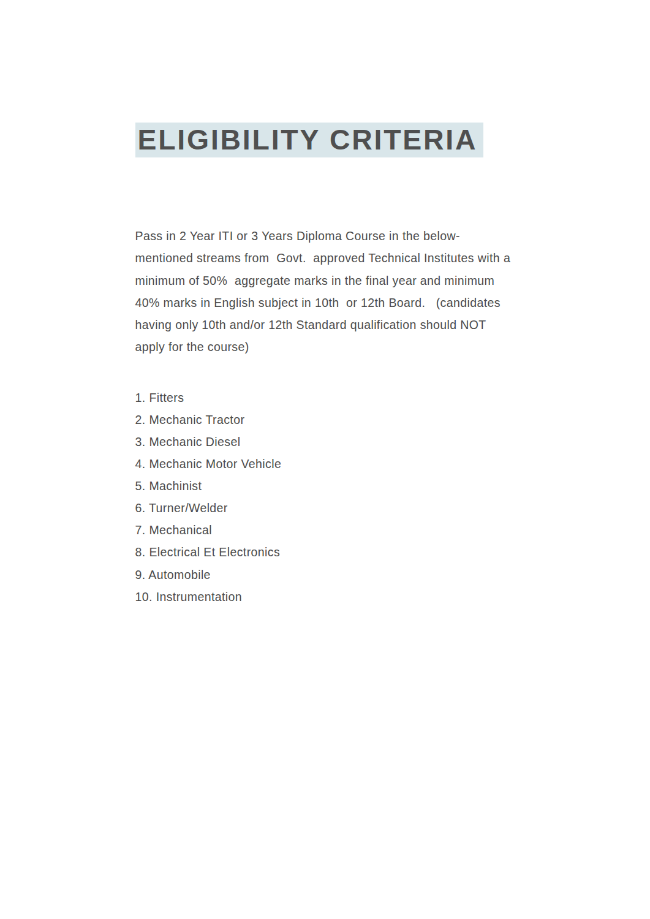ELIGIBILITY CRITERIA
Pass in 2 Year ITI or 3 Years Diploma Course in the below-mentioned streams from Govt. approved Technical Institutes with a minimum of 50% aggregate marks in the final year and minimum 40% marks in English subject in 10th or 12th Board. (candidates having only 10th and/or 12th Standard qualification should NOT apply for the course)
Fitters
Mechanic Tractor
Mechanic Diesel
Mechanic Motor Vehicle
Machinist
Turner/Welder
Mechanical
Electrical Et Electronics
Automobile
Instrumentation